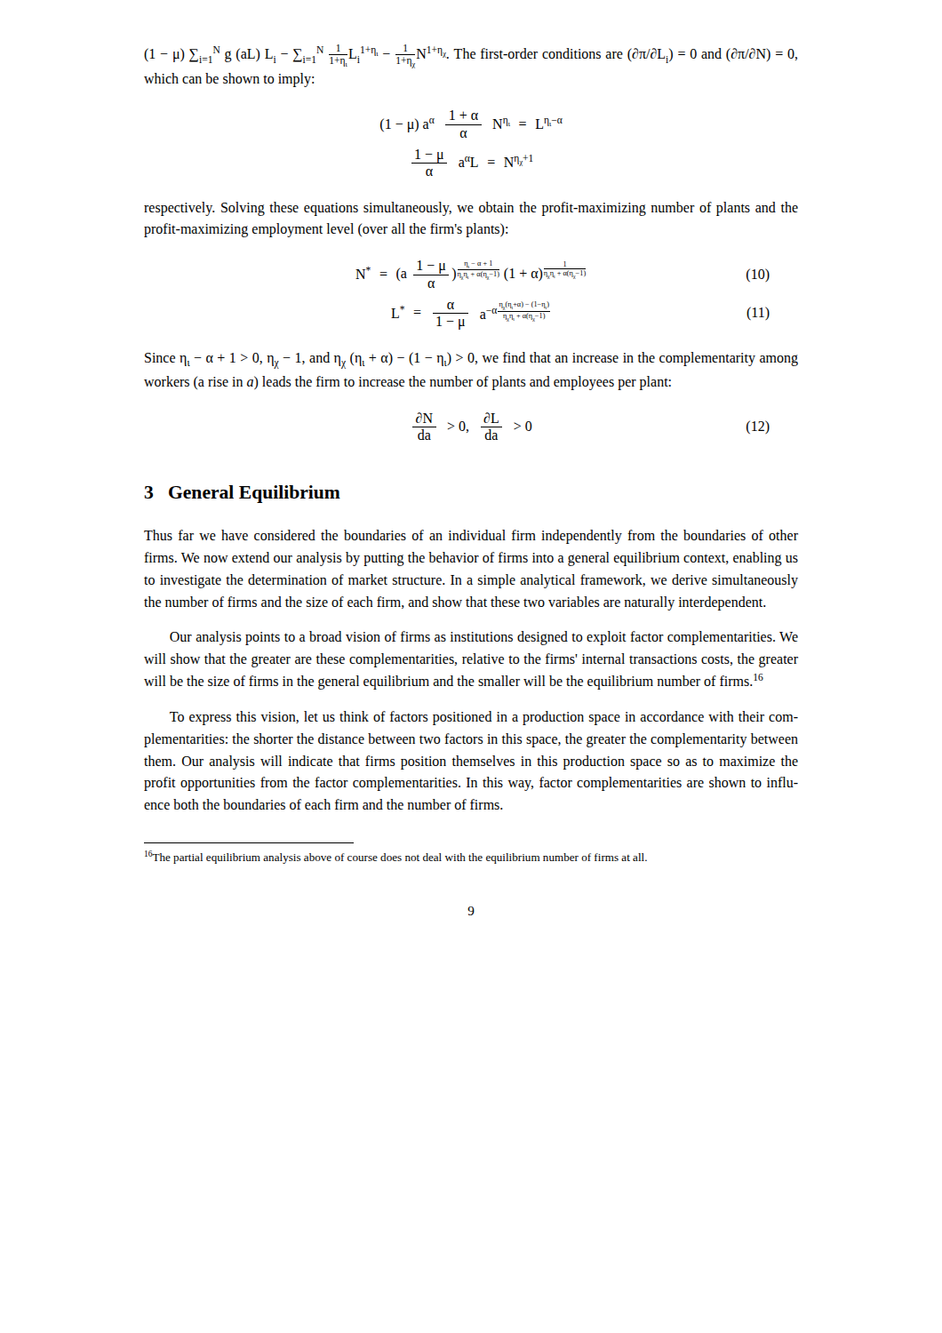(1 − μ) ∑i=1N g (aL) Li − ∑i=1N 11+ηι Li1+ηι − 11+ηχ N1+ηχ. The first-order conditions are (∂π/∂Li) = 0 and (∂π/∂N) = 0, which can be shown to imply:
(1 − μ) aα 1 + α α Nηι = Lηι−α
1 − μ α aαL = Nηχ+1
respectively. Solving these equations simultaneously, we obtain the profit-maximizing number of plants and the profit-maximizing employment level (over all the firm's plants):
N* = (a 1 − μ α)ηι − α + 1 ηχηι + α(ηχ−1) (1 + α)1 ηχηι + α(ηχ−1) (10)
L* = α 1 − μ a−αηχ(ηι+α) − (1−ηι) ηχηι + α(ηχ−1) (11)
Since ηι − α + 1 > 0, ηχ − 1, and ηχ (ηι + α) − (1 − ηι) > 0, we find that an increase in the complementarity among workers (a rise in a) leads the firm to increase the number of plants and employees per plant:
∂N da > 0, ∂L da > 0 (12)
3 General Equilibrium
Thus far we have considered the boundaries of an individual firm independently from the boundaries of other firms. We now extend our analysis by putting the behavior of firms into a general equilibrium context, enabling us to investigate the determination of market structure. In a simple analytical framework, we derive simultaneously the number of firms and the size of each firm, and show that these two variables are naturally interdependent.
Our analysis points to a broad vision of firms as institutions designed to exploit factor complementarities. We will show that the greater are these complementarities, relative to the firms' internal transactions costs, the greater will be the size of firms in the general equilibrium and the smaller will be the equilibrium number of firms.16
To express this vision, let us think of factors positioned in a production space in accordance with their complementarities: the shorter the distance between two factors in this space, the greater the complementarity between them. Our analysis will indicate that firms position themselves in this production space so as to maximize the profit opportunities from the factor complementarities. In this way, factor complementarities are shown to influence both the boundaries of each firm and the number of firms.
16The partial equilibrium analysis above of course does not deal with the equilibrium number of firms at all.
9